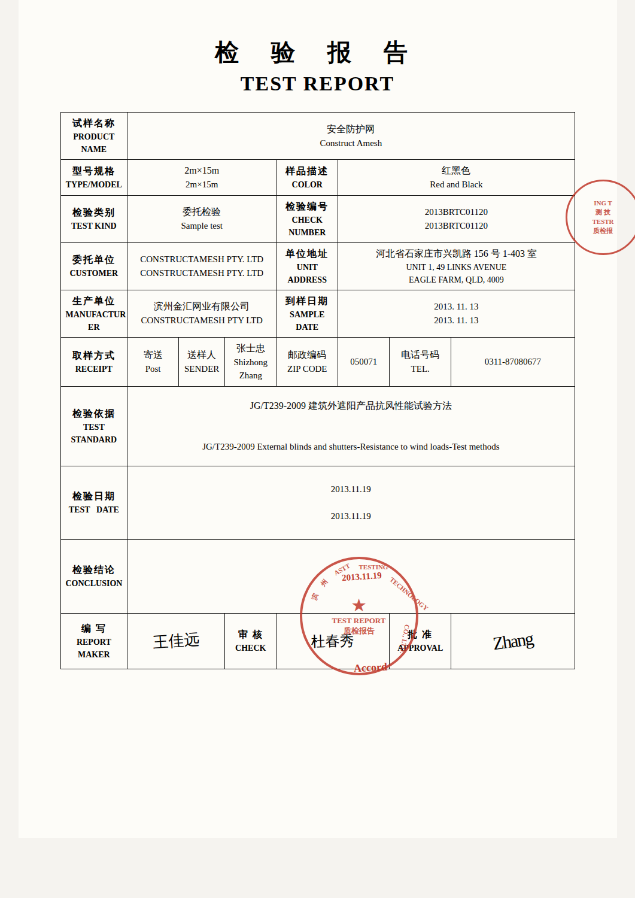检 验 报 告
TEST REPORT
| 试样名称 PRODUCT NAME | 安全防护网 Construct Amesh |
| 型号规格 TYPE/MODEL | 2m×15m 2m×15m | 样品描述 COLOR | 红黑色 Red and Black |
| 检验类别 TEST KIND | 委托检验 Sample test | 检验编号 CHECK NUMBER | 2013BRTC01120 2013BRTC01120 |
| 委托单位 CUSTOMER | CONSTRUCTAMESH PTY. LTD CONSTRUCTAMESH PTY. LTD | 单位地址 UNIT ADDRESS | 河北省石家庄市兴凯路 156 号 1-403 室 UNIT 1, 49 LINKS AVENUE EAGLE FARM, QLD, 4009 |
| 生产单位 MANUFACTUR ER | 滨州金汇网业有限公司 CONSTRUCTAMESH PTY LTD | 到样日期 SAMPLE DATE | 2013. 11. 13 2013. 11. 13 |
| 取样方式 RECEIPT | 寄送 Post | 送样人 SENDER | 张士忠 Shizhong Zhang | 邮政编码 ZIP CODE | 050071 | 电话号码 TEL. | 0311-87080677 |
| 检验依据 TEST STANDARD | JG/T239-2009 建筑外遮阳产品抗风性能试验方法 JG/T239-2009 External blinds and shutters-Resistance to wind loads-Test methods |
| 检验日期 TEST DATE | 2013.11.19 2013.11.19 |
| 检验结论 CONCLUSION | |
| 编 写 REPORT MAKER | 王佳远 | 审 核 CHECK | 杜春秀 | 批 准 APPROVAL | Zhang |
滨 州 ASTT TESTING TECHNOLOGY CO., LTD.
★ TEST REPORT
质检报告
2013.11.19
Accord
ING T
测 技
TESTR
质检报